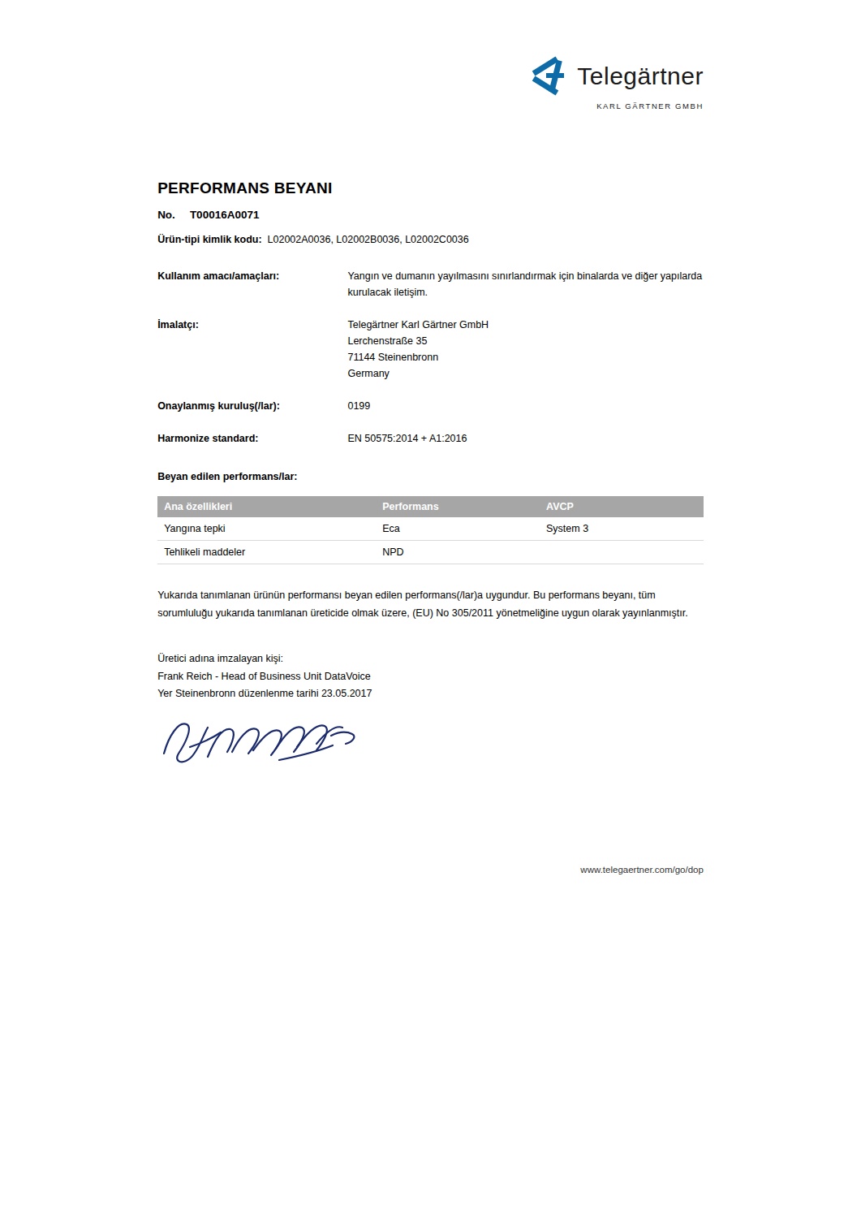Telegärtner
KARL GÄRTNER GMBH
PERFORMANS BEYANI
No. T00016A0071
Ürün-tipi kimlik kodu: L02002A0036, L02002B0036, L02002C0036
Kullanım amacı/amaçları:
Yangın ve dumanın yayılmasını sınırlandırmak için binalarda ve diğer yapılarda kurulacak iletişim.
İmalatçı:
Telegärtner Karl Gärtner GmbH
Lerchenstraße 35
71144 Steinenbronn
Germany
Onaylanmış kuruluş(/lar):
0199
Harmonize standard:
EN 50575:2014 + A1:2016
Beyan edilen performans/lar:
| Ana özellikleri | Performans | AVCP |
| --- | --- | --- |
| Yangına tepki | Eca | System 3 |
| Tehlikeli maddeler | NPD | |
Yukarıda tanımlanan ürünün performansı beyan edilen performans(/lar)a uygundur. Bu performans beyanı, tüm sorumluluğu yukarıda tanımlanan üreticide olmak üzere, (EU) No 305/2011 yönetmeliğine uygun olarak yayınlanmıştır.
Üretici adına imzalayan kişi:
Frank Reich - Head of Business Unit DataVoice
Yer Steinenbronn düzenlenme tarihi 23.05.2017
www.telegaertner.com/go/dop